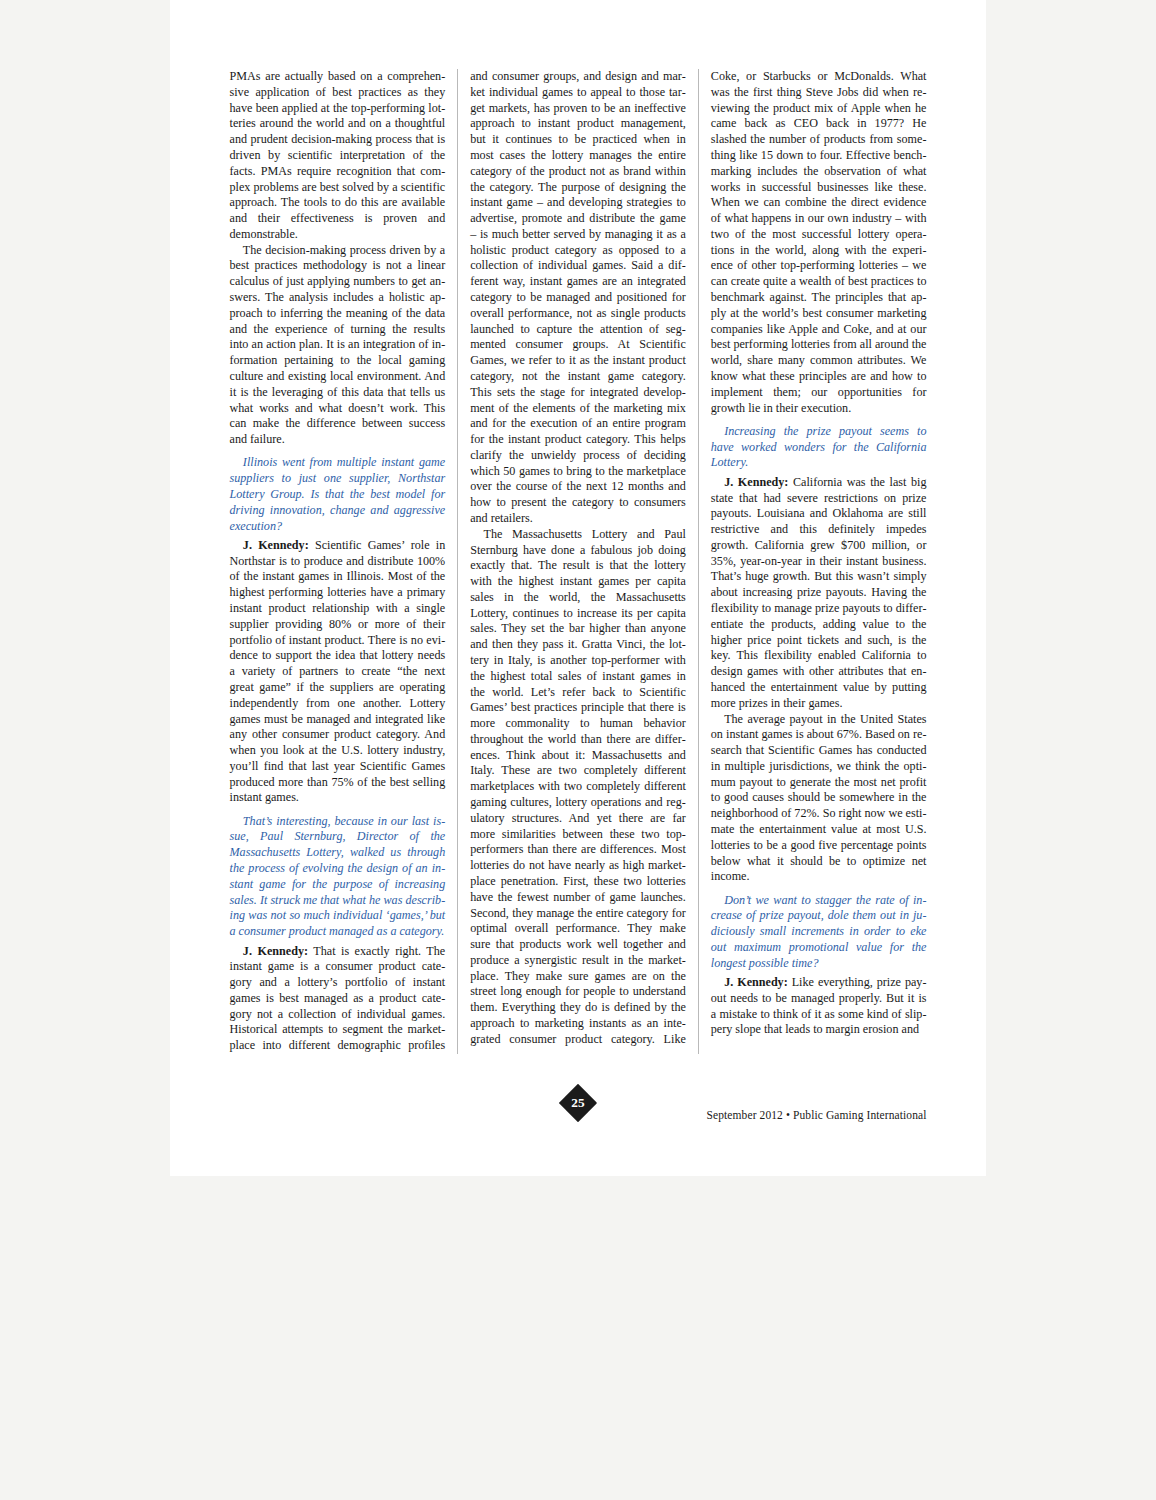PMAs are actually based on a comprehensive application of best practices as they have been applied at the top-performing lotteries around the world and on a thoughtful and prudent decision-making process that is driven by scientific interpretation of the facts. PMAs require recognition that complex problems are best solved by a scientific approach. The tools to do this are available and their effectiveness is proven and demonstrable.
The decision-making process driven by a best practices methodology is not a linear calculus of just applying numbers to get answers. The analysis includes a holistic approach to inferring the meaning of the data and the experience of turning the results into an action plan. It is an integration of information pertaining to the local gaming culture and existing local environment. And it is the leveraging of this data that tells us what works and what doesn’t work. This can make the difference between success and failure.
Illinois went from multiple instant game suppliers to just one supplier, Northstar Lottery Group. Is that the best model for driving innovation, change and aggressive execution?
J. Kennedy: Scientific Games’ role in Northstar is to produce and distribute 100% of the instant games in Illinois. Most of the highest performing lotteries have a primary instant product relationship with a single supplier providing 80% or more of their portfolio of instant product. There is no evidence to support the idea that lottery needs a variety of partners to create “the next great game” if the suppliers are operating independently from one another. Lottery games must be managed and integrated like any other consumer product category. And when you look at the U.S. lottery industry, you’ll find that last year Scientific Games produced more than 75% of the best selling instant games.
That’s interesting, because in our last issue, Paul Sternburg, Director of the Massachusetts Lottery, walked us through the process of evolving the design of an instant game for the purpose of increasing sales. It struck me that what he was describing was not so much individual ‘games,’ but a consumer product managed as a category.
J. Kennedy: That is exactly right. The instant game is a consumer product category and a lottery’s portfolio of instant games is best managed as a product category not a collection of individual games. Historical attempts to segment the marketplace into different demographic profiles and consumer groups, and design and market individual games to appeal to those target markets, has proven to be an ineffective approach to instant product management, but it continues to be practiced when in most cases the lottery manages the entire category of the product not as brand within the category. The purpose of designing the instant game – and developing strategies to advertise, promote and distribute the game – is much better served by managing it as a holistic product category as opposed to a collection of individual games. Said a different way, instant games are an integrated category to be managed and positioned for overall performance, not as single products launched to capture the attention of segmented consumer groups. At Scientific Games, we refer to it as the instant product category, not the instant game category. This sets the stage for integrated development of the elements of the marketing mix and for the execution of an entire program for the instant product category. This helps clarify the unwieldy process of deciding which 50 games to bring to the marketplace over the course of the next 12 months and how to present the category to consumers and retailers.
The Massachusetts Lottery and Paul Sternburg have done a fabulous job doing exactly that. The result is that the lottery with the highest instant games per capita sales in the world, the Massachusetts Lottery, continues to increase its per capita sales. They set the bar higher than anyone and then they pass it. Gratta Vinci, the lottery in Italy, is another top-performer with the highest total sales of instant games in the world. Let’s refer back to Scientific Games’ best practices principle that there is more commonality to human behavior throughout the world than there are differences. Think about it: Massachusetts and Italy. These are two completely different marketplaces with two completely different gaming cultures, lottery operations and regulatory structures. And yet there are far more similarities between these two top-performers than there are differences. Most lotteries do not have nearly as high marketplace penetration. First, these two lotteries have the fewest number of game launches. Second, they manage the entire category for optimal overall performance. They make sure that products work well together and produce a synergistic result in the marketplace. They make sure games are on the street long enough for people to understand them. Everything they do is defined by the approach to marketing instants as an integrated consumer product category. Like Coke, or Starbucks or McDonalds. What was the first thing Steve Jobs did when reviewing the product mix of Apple when he came back as CEO back in 1977? He slashed the number of products from something like 15 down to four. Effective benchmarking includes the observation of what works in successful businesses like these. When we can combine the direct evidence of what happens in our own industry – with two of the most successful lottery operations in the world, along with the experience of other top-performing lotteries – we can create quite a wealth of best practices to benchmark against. The principles that apply at the world’s best consumer marketing companies like Apple and Coke, and at our best performing lotteries from all around the world, share many common attributes. We know what these principles are and how to implement them; our opportunities for growth lie in their execution.
Increasing the prize payout seems to have worked wonders for the California Lottery.
J. Kennedy: California was the last big state that had severe restrictions on prize payouts. Louisiana and Oklahoma are still restrictive and this definitely impedes growth. California grew $700 million, or 35%, year-on-year in their instant business. That’s huge growth. But this wasn’t simply about increasing prize payouts. Having the flexibility to manage prize payouts to differentiate the products, adding value to the higher price point tickets and such, is the key. This flexibility enabled California to design games with other attributes that enhanced the entertainment value by putting more prizes in their games.
The average payout in the United States on instant games is about 67%. Based on research that Scientific Games has conducted in multiple jurisdictions, we think the optimum payout to generate the most net profit to good causes should be somewhere in the neighborhood of 72%. So right now we estimate the entertainment value at most U.S. lotteries to be a good five percentage points below what it should be to optimize net income.
Don’t we want to stagger the rate of increase of prize payout, dole them out in judiciously small increments in order to eke out maximum promotional value for the longest possible time?
J. Kennedy: Like everything, prize payout needs to be managed properly. But it is a mistake to think of it as some kind of slippery slope that leads to margin erosion and
25
September 2012 • Public Gaming International